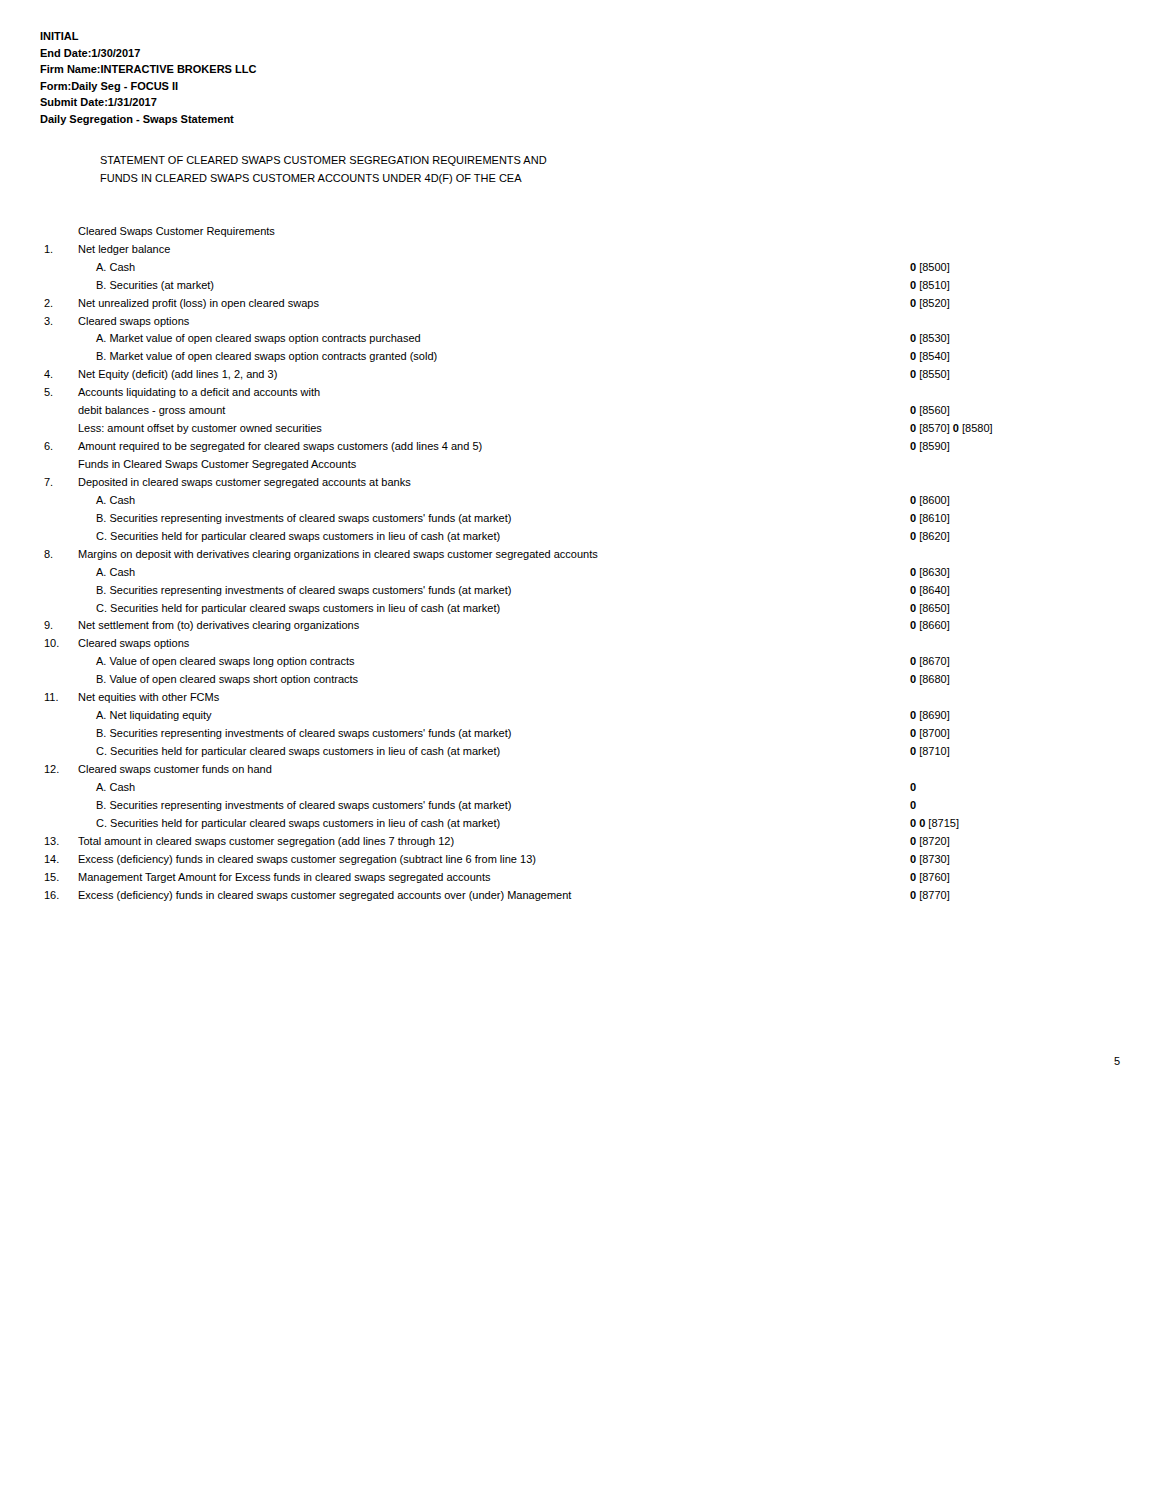INITIAL
End Date:1/30/2017
Firm Name:INTERACTIVE BROKERS LLC
Form:Daily Seg - FOCUS II
Submit Date:1/31/2017
Daily Segregation - Swaps Statement
STATEMENT OF CLEARED SWAPS CUSTOMER SEGREGATION REQUIREMENTS AND
FUNDS IN CLEARED SWAPS CUSTOMER ACCOUNTS UNDER 4D(F) OF THE CEA
| | Cleared Swaps Customer Requirements | |
| 1. | Net ledger balance | |
| | A. Cash | 0 [8500] |
| | B. Securities (at market) | 0 [8510] |
| 2. | Net unrealized profit (loss) in open cleared swaps | 0 [8520] |
| 3. | Cleared swaps options | |
| | A. Market value of open cleared swaps option contracts purchased | 0 [8530] |
| | B. Market value of open cleared swaps option contracts granted (sold) | 0 [8540] |
| 4. | Net Equity (deficit) (add lines 1, 2, and 3) | 0 [8550] |
| 5. | Accounts liquidating to a deficit and accounts with | |
| | debit balances - gross amount | 0 [8560] |
| | Less: amount offset by customer owned securities | 0 [8570] 0 [8580] |
| 6. | Amount required to be segregated for cleared swaps customers (add lines 4 and 5) | 0 [8590] |
| | Funds in Cleared Swaps Customer Segregated Accounts | |
| 7. | Deposited in cleared swaps customer segregated accounts at banks | |
| | A. Cash | 0 [8600] |
| | B. Securities representing investments of cleared swaps customers' funds (at market) | 0 [8610] |
| | C. Securities held for particular cleared swaps customers in lieu of cash (at market) | 0 [8620] |
| 8. | Margins on deposit with derivatives clearing organizations in cleared swaps customer segregated accounts | |
| | A. Cash | 0 [8630] |
| | B. Securities representing investments of cleared swaps customers' funds (at market) | 0 [8640] |
| | C. Securities held for particular cleared swaps customers in lieu of cash (at market) | 0 [8650] |
| 9. | Net settlement from (to) derivatives clearing organizations | 0 [8660] |
| 10. | Cleared swaps options | |
| | A. Value of open cleared swaps long option contracts | 0 [8670] |
| | B. Value of open cleared swaps short option contracts | 0 [8680] |
| 11. | Net equities with other FCMs | |
| | A. Net liquidating equity | 0 [8690] |
| | B. Securities representing investments of cleared swaps customers' funds (at market) | 0 [8700] |
| | C. Securities held for particular cleared swaps customers in lieu of cash (at market) | 0 [8710] |
| 12. | Cleared swaps customer funds on hand | |
| | A. Cash | 0 |
| | B. Securities representing investments of cleared swaps customers' funds (at market) | 0 |
| | C. Securities held for particular cleared swaps customers in lieu of cash (at market) | 0 0 [8715] |
| 13. | Total amount in cleared swaps customer segregation (add lines 7 through 12) | 0 [8720] |
| 14. | Excess (deficiency) funds in cleared swaps customer segregation (subtract line 6 from line 13) | 0 [8730] |
| 15. | Management Target Amount for Excess funds in cleared swaps segregated accounts | 0 [8760] |
| 16. | Excess (deficiency) funds in cleared swaps customer segregated accounts over (under) Management | 0 [8770] |
5